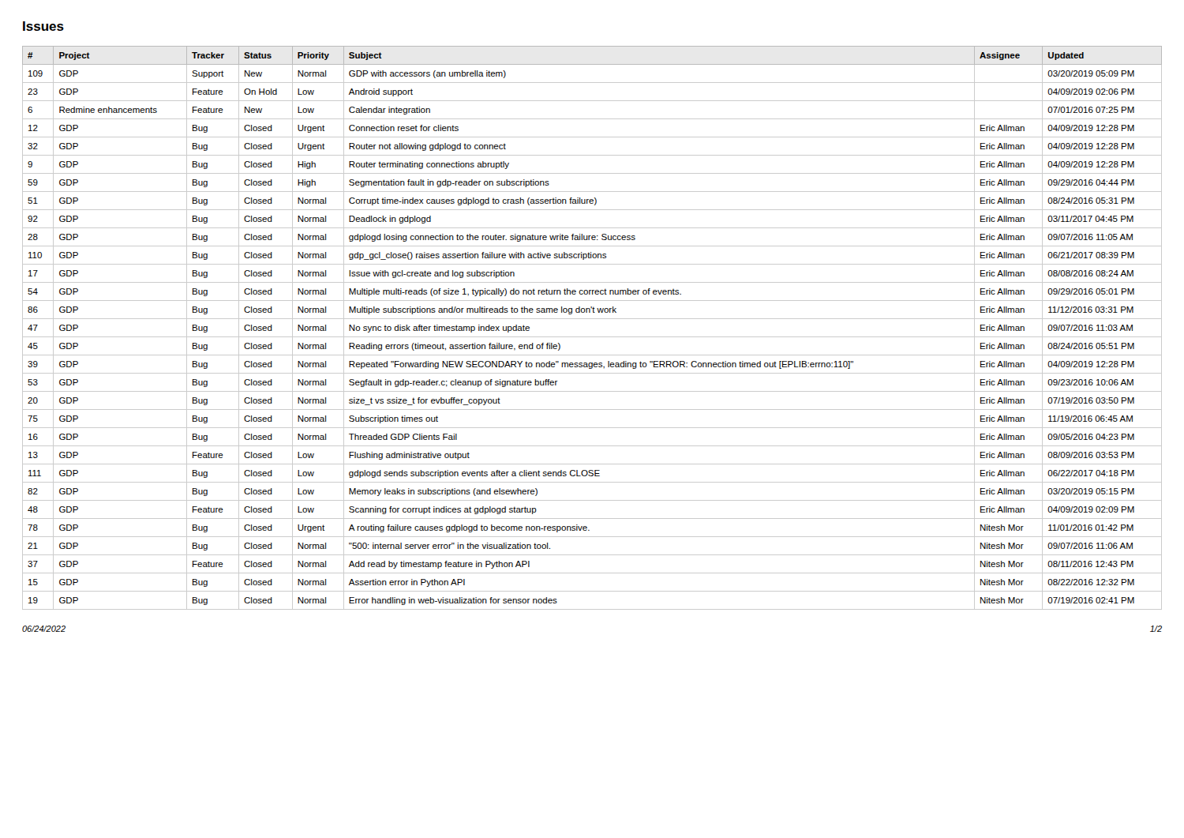Issues
| # | Project | Tracker | Status | Priority | Subject | Assignee | Updated |
| --- | --- | --- | --- | --- | --- | --- | --- |
| 109 | GDP | Support | New | Normal | GDP with accessors (an umbrella item) | | 03/20/2019 05:09 PM |
| 23 | GDP | Feature | On Hold | Low | Android support | | 04/09/2019 02:06 PM |
| 6 | Redmine enhancements | Feature | New | Low | Calendar integration | | 07/01/2016 07:25 PM |
| 12 | GDP | Bug | Closed | Urgent | Connection reset for clients | Eric Allman | 04/09/2019 12:28 PM |
| 32 | GDP | Bug | Closed | Urgent | Router not allowing gdplogd to connect | Eric Allman | 04/09/2019 12:28 PM |
| 9 | GDP | Bug | Closed | High | Router terminating connections abruptly | Eric Allman | 04/09/2019 12:28 PM |
| 59 | GDP | Bug | Closed | High | Segmentation fault in gdp-reader on subscriptions | Eric Allman | 09/29/2016 04:44 PM |
| 51 | GDP | Bug | Closed | Normal | Corrupt time-index causes gdplogd to crash (assertion failure) | Eric Allman | 08/24/2016 05:31 PM |
| 92 | GDP | Bug | Closed | Normal | Deadlock in gdplogd | Eric Allman | 03/11/2017 04:45 PM |
| 28 | GDP | Bug | Closed | Normal | gdplogd losing connection to the router. signature write failure: Success | Eric Allman | 09/07/2016 11:05 AM |
| 110 | GDP | Bug | Closed | Normal | gdp_gcl_close() raises assertion failure with active subscriptions | Eric Allman | 06/21/2017 08:39 PM |
| 17 | GDP | Bug | Closed | Normal | Issue with gcl-create and log subscription | Eric Allman | 08/08/2016 08:24 AM |
| 54 | GDP | Bug | Closed | Normal | Multiple multi-reads (of size 1, typically) do not return the correct number of events. | Eric Allman | 09/29/2016 05:01 PM |
| 86 | GDP | Bug | Closed | Normal | Multiple subscriptions and/or multireads to the same log don't work | Eric Allman | 11/12/2016 03:31 PM |
| 47 | GDP | Bug | Closed | Normal | No sync to disk after timestamp index update | Eric Allman | 09/07/2016 11:03 AM |
| 45 | GDP | Bug | Closed | Normal | Reading errors (timeout, assertion failure, end of file) | Eric Allman | 08/24/2016 05:51 PM |
| 39 | GDP | Bug | Closed | Normal | Repeated "Forwarding NEW SECONDARY to node" messages, leading to "ERROR: Connection timed out [EPLIB:errno:110]" | Eric Allman | 04/09/2019 12:28 PM |
| 53 | GDP | Bug | Closed | Normal | Segfault in gdp-reader.c; cleanup of signature buffer | Eric Allman | 09/23/2016 10:06 AM |
| 20 | GDP | Bug | Closed | Normal | size_t vs ssize_t for evbuffer_copyout | Eric Allman | 07/19/2016 03:50 PM |
| 75 | GDP | Bug | Closed | Normal | Subscription times out | Eric Allman | 11/19/2016 06:45 AM |
| 16 | GDP | Bug | Closed | Normal | Threaded GDP Clients Fail | Eric Allman | 09/05/2016 04:23 PM |
| 13 | GDP | Feature | Closed | Low | Flushing administrative output | Eric Allman | 08/09/2016 03:53 PM |
| 111 | GDP | Bug | Closed | Low | gdplogd sends subscription events after a client sends CLOSE | Eric Allman | 06/22/2017 04:18 PM |
| 82 | GDP | Bug | Closed | Low | Memory leaks in subscriptions (and elsewhere) | Eric Allman | 03/20/2019 05:15 PM |
| 48 | GDP | Feature | Closed | Low | Scanning for corrupt indices at gdplogd startup | Eric Allman | 04/09/2019 02:09 PM |
| 78 | GDP | Bug | Closed | Urgent | A routing failure causes gdplogd to become non-responsive. | Nitesh Mor | 11/01/2016 01:42 PM |
| 21 | GDP | Bug | Closed | Normal | "500: internal server error" in the visualization tool. | Nitesh Mor | 09/07/2016 11:06 AM |
| 37 | GDP | Feature | Closed | Normal | Add read by timestamp feature in Python API | Nitesh Mor | 08/11/2016 12:43 PM |
| 15 | GDP | Bug | Closed | Normal | Assertion error in Python API | Nitesh Mor | 08/22/2016 12:32 PM |
| 19 | GDP | Bug | Closed | Normal | Error handling in web-visualization for sensor nodes | Nitesh Mor | 07/19/2016 02:41 PM |
06/24/2022 1/2